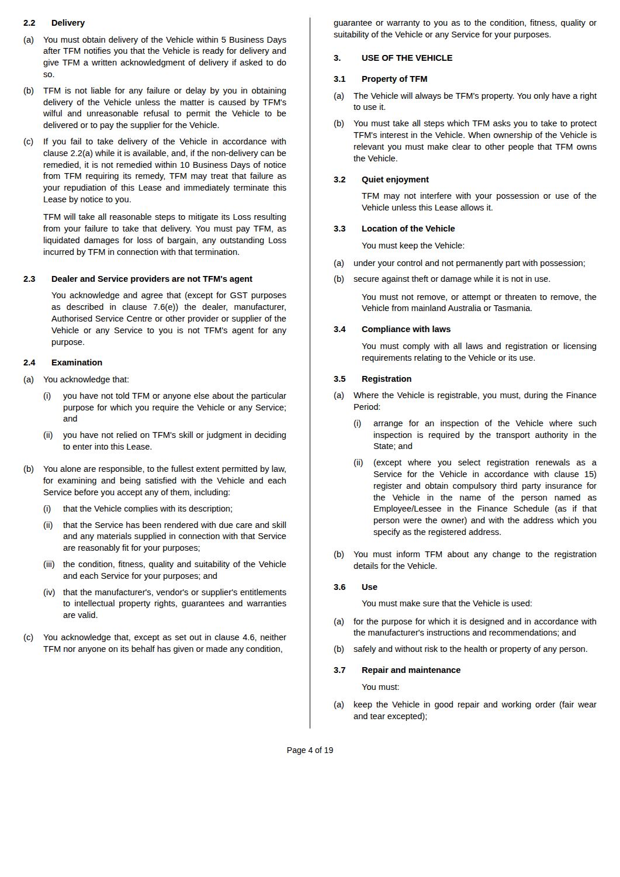2.2
Delivery
(a) You must obtain delivery of the Vehicle within 5 Business Days after TFM notifies you that the Vehicle is ready for delivery and give TFM a written acknowledgment of delivery if asked to do so.
(b) TFM is not liable for any failure or delay by you in obtaining delivery of the Vehicle unless the matter is caused by TFM's wilful and unreasonable refusal to permit the Vehicle to be delivered or to pay the supplier for the Vehicle.
(c) If you fail to take delivery of the Vehicle in accordance with clause 2.2(a) while it is available, and, if the non-delivery can be remedied, it is not remedied within 10 Business Days of notice from TFM requiring its remedy, TFM may treat that failure as your repudiation of this Lease and immediately terminate this Lease by notice to you.
TFM will take all reasonable steps to mitigate its Loss resulting from your failure to take that delivery. You must pay TFM, as liquidated damages for loss of bargain, any outstanding Loss incurred by TFM in connection with that termination.
2.3
Dealer and Service providers are not TFM's agent
You acknowledge and agree that (except for GST purposes as described in clause 7.6(e)) the dealer, manufacturer, Authorised Service Centre or other provider or supplier of the Vehicle or any Service to you is not TFM's agent for any purpose.
2.4
Examination
(a) You acknowledge that:
(i) you have not told TFM or anyone else about the particular purpose for which you require the Vehicle or any Service; and
(ii) you have not relied on TFM's skill or judgment in deciding to enter into this Lease.
(b) You alone are responsible, to the fullest extent permitted by law, for examining and being satisfied with the Vehicle and each Service before you accept any of them, including:
(i) that the Vehicle complies with its description;
(ii) that the Service has been rendered with due care and skill and any materials supplied in connection with that Service are reasonably fit for your purposes;
(iii) the condition, fitness, quality and suitability of the Vehicle and each Service for your purposes; and
(iv) that the manufacturer's, vendor's or supplier's entitlements to intellectual property rights, guarantees and warranties are valid.
(c) You acknowledge that, except as set out in clause 4.6, neither TFM nor anyone on its behalf has given or made any condition,
guarantee or warranty to you as to the condition, fitness, quality or suitability of the Vehicle or any Service for your purposes.
3.
Use of the Vehicle
3.1
Property of TFM
(a) The Vehicle will always be TFM's property. You only have a right to use it.
(b) You must take all steps which TFM asks you to take to protect TFM's interest in the Vehicle. When ownership of the Vehicle is relevant you must make clear to other people that TFM owns the Vehicle.
3.2
Quiet enjoyment
TFM may not interfere with your possession or use of the Vehicle unless this Lease allows it.
3.3
Location of the Vehicle
You must keep the Vehicle:
(a) under your control and not permanently part with possession;
(b) secure against theft or damage while it is not in use.
You must not remove, or attempt or threaten to remove, the Vehicle from mainland Australia or Tasmania.
3.4
Compliance with laws
You must comply with all laws and registration or licensing requirements relating to the Vehicle or its use.
3.5
Registration
(a) Where the Vehicle is registrable, you must, during the Finance Period:
(i) arrange for an inspection of the Vehicle where such inspection is required by the transport authority in the State; and
(ii)(except where you select registration renewals as a Service for the Vehicle in accordance with clause 15) register and obtain compulsory third party insurance for the Vehicle in the name of the person named as Employee/Lessee in the Finance Schedule (as if that person were the owner) and with the address which you specify as the registered address.
(b) You must inform TFM about any change to the registration details for the Vehicle.
3.6
Use
You must make sure that the Vehicle is used:
(a) for the purpose for which it is designed and in accordance with the manufacturer's instructions and recommendations; and
(b) safely and without risk to the health or property of any person.
3.7
Repair and maintenance
You must:
(a) keep the Vehicle in good repair and working order (fair wear and tear excepted);
Page 4 of 19